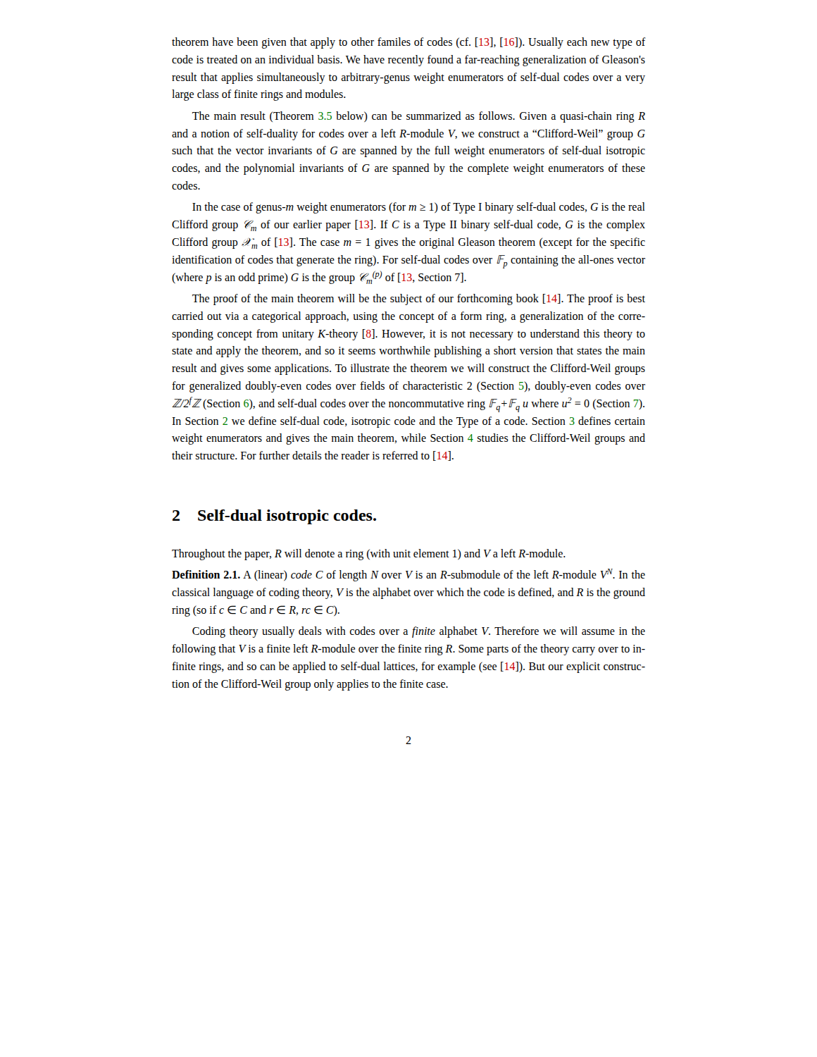theorem have been given that apply to other familes of codes (cf. [13], [16]). Usually each new type of code is treated on an individual basis. We have recently found a far-reaching generalization of Gleason's result that applies simultaneously to arbitrary-genus weight enumerators of self-dual codes over a very large class of finite rings and modules.
The main result (Theorem 3.5 below) can be summarized as follows. Given a quasi-chain ring R and a notion of self-duality for codes over a left R-module V, we construct a “Clifford-Weil” group G such that the vector invariants of G are spanned by the full weight enumerators of self-dual isotropic codes, and the polynomial invariants of G are spanned by the complete weight enumerators of these codes.
In the case of genus-m weight enumerators (for m ≥ 1) of Type I binary self-dual codes, G is the real Clifford group 𝒞m of our earlier paper [13]. If C is a Type II binary self-dual code, G is the complex Clifford group 𝒳m of [13]. The case m = 1 gives the original Gleason theorem (except for the specific identification of codes that generate the ring). For self-dual codes over 𝔽p containing the all-ones vector (where p is an odd prime) G is the group 𝒞m(p) of [13, Section 7].
The proof of the main theorem will be the subject of our forthcoming book [14]. The proof is best carried out via a categorical approach, using the concept of a form ring, a generalization of the corresponding concept from unitary K-theory [8]. However, it is not necessary to understand this theory to state and apply the theorem, and so it seems worthwhile publishing a short version that states the main result and gives some applications. To illustrate the theorem we will construct the Clifford-Weil groups for generalized doubly-even codes over fields of characteristic 2 (Section 5), doubly-even codes over ℤ/2fℤ (Section 6), and self-dual codes over the noncommutative ring 𝔽q+𝔽q u where u2 = 0 (Section 7). In Section 2 we define self-dual code, isotropic code and the Type of a code. Section 3 defines certain weight enumerators and gives the main theorem, while Section 4 studies the Clifford-Weil groups and their structure. For further details the reader is referred to [14].
2 Self-dual isotropic codes.
Throughout the paper, R will denote a ring (with unit element 1) and V a left R-module.
Definition 2.1. A (linear) code C of length N over V is an R-submodule of the left R-module VN. In the classical language of coding theory, V is the alphabet over which the code is defined, and R is the ground ring (so if c ∈ C and r ∈ R, rc ∈ C).
Coding theory usually deals with codes over a finite alphabet V. Therefore we will assume in the following that V is a finite left R-module over the finite ring R. Some parts of the theory carry over to infinite rings, and so can be applied to self-dual lattices, for example (see [14]). But our explicit construction of the Clifford-Weil group only applies to the finite case.
2